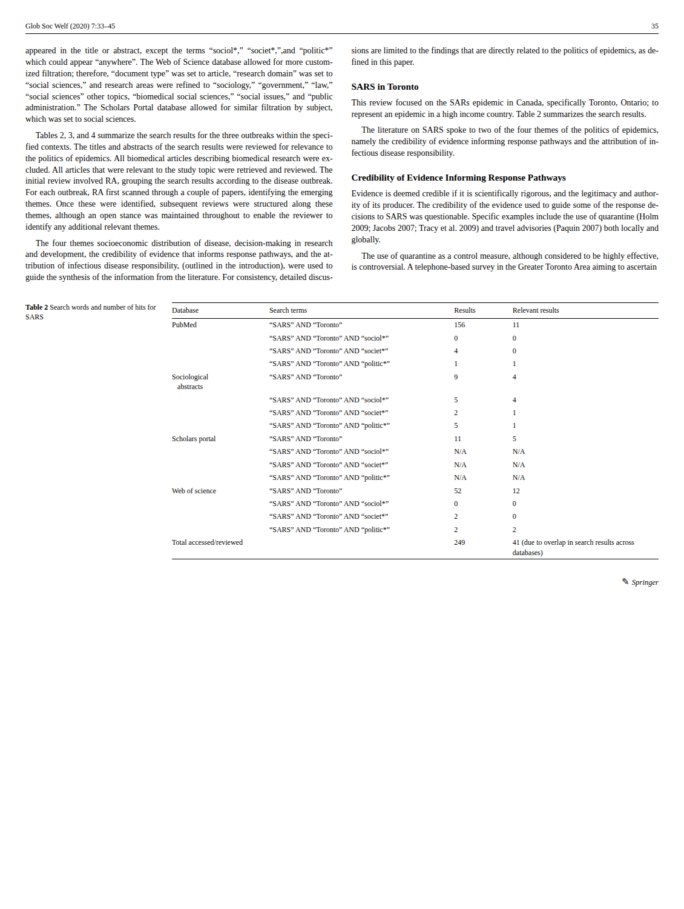Glob Soc Welf (2020) 7:33–45 35
appeared in the title or abstract, except the terms “sociol*,” “societ*,”,and “politic*” which could appear “anywhere”. The Web of Science database allowed for more customized filtration; therefore, “document type” was set to article, “research domain” was set to “social sciences,” and research areas were refined to “sociology,” “government,” “law,” “social sciences” other topics, “biomedical social sciences,” “social issues,” and “public administration.” The Scholars Portal database allowed for similar filtration by subject, which was set to social sciences.
Tables 2, 3, and 4 summarize the search results for the three outbreaks within the specified contexts. The titles and abstracts of the search results were reviewed for relevance to the politics of epidemics. All biomedical articles describing biomedical research were excluded. All articles that were relevant to the study topic were retrieved and reviewed. The initial review involved RA, grouping the search results according to the disease outbreak. For each outbreak, RA first scanned through a couple of papers, identifying the emerging themes. Once these were identified, subsequent reviews were structured along these themes, although an open stance was maintained throughout to enable the reviewer to identify any additional relevant themes.
The four themes socioeconomic distribution of disease, decision-making in research and development, the credibility of evidence that informs response pathways, and the attribution of infectious disease responsibility, (outlined in the introduction), were used to guide the synthesis of the information from the literature. For consistency, detailed discussions are limited to the findings that are directly related to the politics of epidemics, as defined in this paper.
SARS in Toronto
This review focused on the SARs epidemic in Canada, specifically Toronto, Ontario; to represent an epidemic in a high income country. Table 2 summarizes the search results.
The literature on SARS spoke to two of the four themes of the politics of epidemics, namely the credibility of evidence informing response pathways and the attribution of infectious disease responsibility.
Credibility of Evidence Informing Response Pathways
Evidence is deemed credible if it is scientifically rigorous, and the legitimacy and authority of its producer. The credibility of the evidence used to guide some of the response decisions to SARS was questionable. Specific examples include the use of quarantine (Holm 2009; Jacobs 2007; Tracy et al. 2009) and travel advisories (Paquin 2007) both locally and globally.
The use of quarantine as a control measure, although considered to be highly effective, is controversial. A telephone-based survey in the Greater Toronto Area aiming to ascertain
Table 2 Search words and number of hits for SARS
| Database | Search terms | Results | Relevant results |
| --- | --- | --- | --- |
| PubMed | “SARS” AND “Toronto” | 156 | 11 |
| | “SARS” AND “Toronto” AND “sociol*” | 0 | 0 |
| | “SARS” AND “Toronto” AND “societ*” | 4 | 0 |
| | “SARS” AND “Toronto” AND “politic*” | 1 | 1 |
| Sociological abstracts | “SARS” AND “Toronto” | 9 | 4 |
| | “SARS” AND “Toronto” AND “sociol*” | 5 | 4 |
| | “SARS” AND “Toronto” AND “societ*” | 2 | 1 |
| | “SARS” AND “Toronto” AND “politic*” | 5 | 1 |
| Scholars portal | “SARS” AND “Toronto” | 11 | 5 |
| | “SARS” AND “Toronto” AND “sociol*” | N/A | N/A |
| | “SARS” AND “Toronto” AND “societ*” | N/A | N/A |
| | “SARS” AND “Toronto” AND “politic*” | N/A | N/A |
| Web of science | “SARS” AND “Toronto” | 52 | 12 |
| | “SARS” AND “Toronto” AND “sociol*” | 0 | 0 |
| | “SARS” AND “Toronto” AND “societ*” | 2 | 0 |
| | “SARS” AND “Toronto” AND “politic*” | 2 | 2 |
| Total accessed/reviewed | | 249 | 41 (due to overlap in search results across databases) |
✎Springer